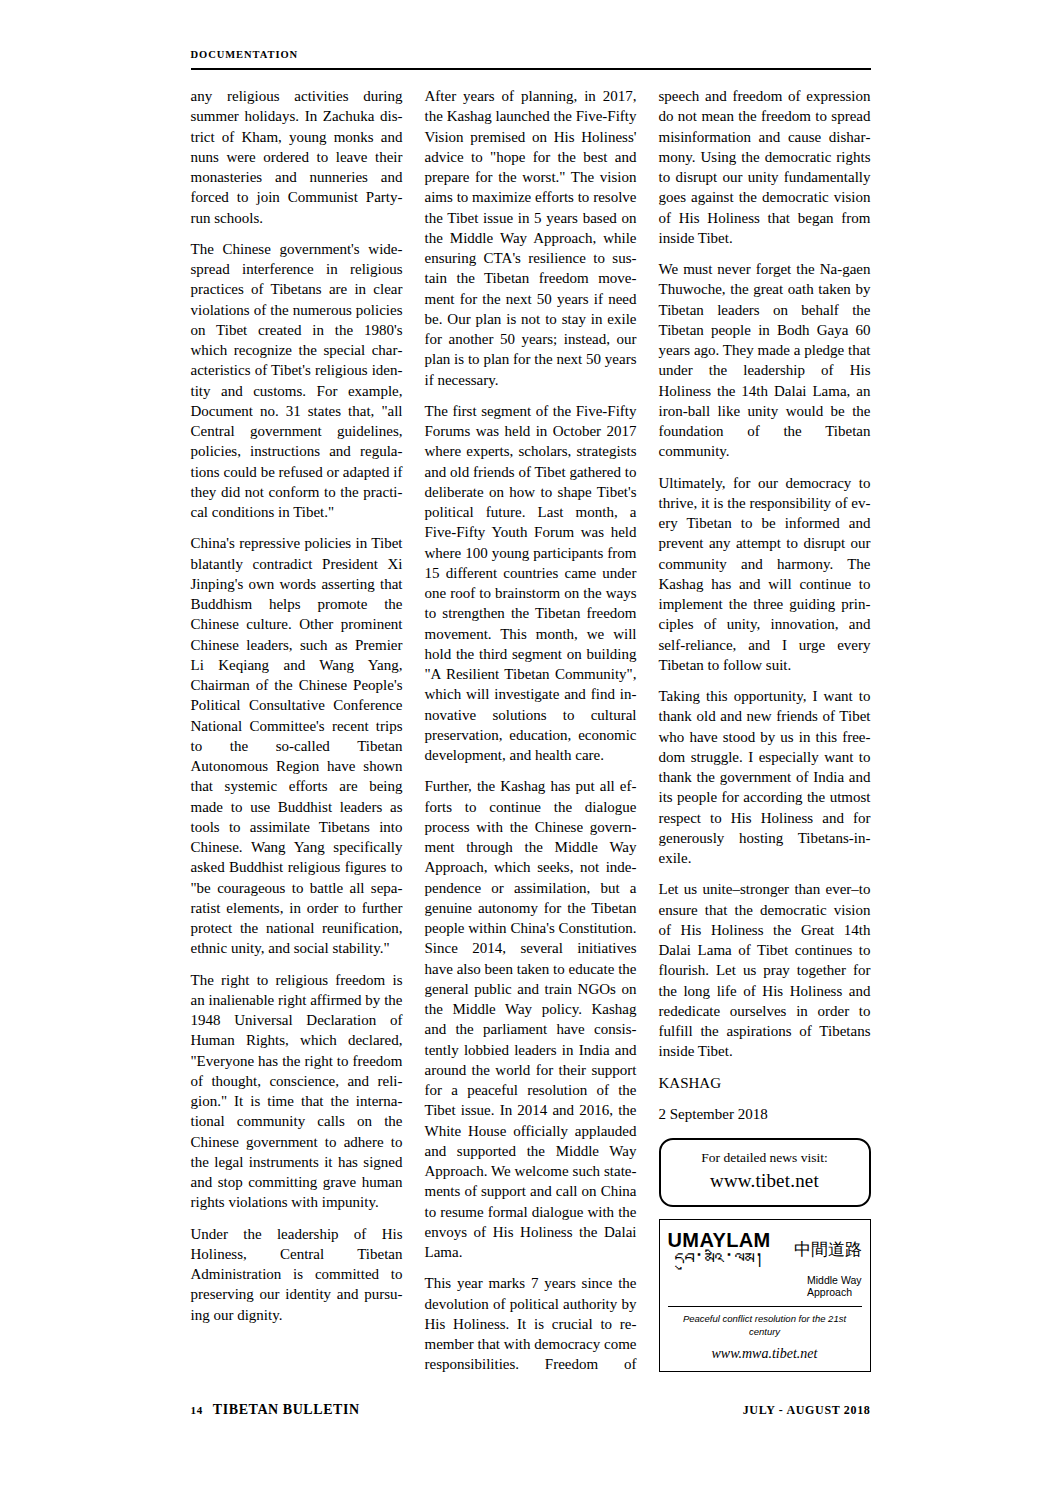Documentation
any religious activities during summer holidays. In Zachuka district of Kham, young monks and nuns were ordered to leave their monasteries and nunneries and forced to join Communist Party-run schools.
The Chinese government's widespread interference in religious practices of Tibetans are in clear violations of the numerous policies on Tibet created in the 1980's which recognize the special characteristics of Tibet's religious identity and customs. For example, Document no. 31 states that, "all Central government guidelines, policies, instructions and regulations could be refused or adapted if they did not conform to the practical conditions in Tibet."
China's repressive policies in Tibet blatantly contradict President Xi Jinping's own words asserting that Buddhism helps promote the Chinese culture. Other prominent Chinese leaders, such as Premier Li Keqiang and Wang Yang, Chairman of the Chinese People's Political Consultative Conference National Committee's recent trips to the so-called Tibetan Autonomous Region have shown that systemic efforts are being made to use Buddhist leaders as tools to assimilate Tibetans into Chinese. Wang Yang specifically asked Buddhist religious figures to "be courageous to battle all separatist elements, in order to further protect the national reunification, ethnic unity, and social stability."
The right to religious freedom is an inalienable right affirmed by the 1948 Universal Declaration of Human Rights, which declared, "Everyone has the right to freedom of thought, conscience, and religion." It is time that the international community calls on the Chinese government to adhere to the legal instruments it has signed and stop committing grave human rights violations with impunity.
Under the leadership of His Holiness, Central Tibetan Administration is committed to preserving our identity and pursuing our dignity.
After years of planning, in 2017, the Kashag launched the Five-Fifty Vision premised on His Holiness' advice to "hope for the best and prepare for the worst." The vision aims to maximize efforts to resolve the Tibet issue in 5 years based on the Middle Way Approach, while ensuring CTA's resilience to sustain the Tibetan freedom movement for the next 50 years if need be. Our plan is not to stay in exile for another 50 years; instead, our plan is to plan for the next 50 years if necessary.
The first segment of the Five-Fifty Forums was held in October 2017 where experts, scholars, strategists and old friends of Tibet gathered to deliberate on how to shape Tibet's political future. Last month, a Five-Fifty Youth Forum was held where 100 young participants from 15 different countries came under one roof to brainstorm on the ways to strengthen the Tibetan freedom movement. This month, we will hold the third segment on building "A Resilient Tibetan Community", which will investigate and find innovative solutions to cultural preservation, education, economic development, and health care.
Further, the Kashag has put all efforts to continue the dialogue process with the Chinese government through the Middle Way Approach, which seeks, not independence or assimilation, but a genuine autonomy for the Tibetan people within China's Constitution. Since 2014, several initiatives have also been taken to educate the general public and train NGOs on the Middle Way policy. Kashag and the parliament have consistently lobbied leaders in India and around the world for their support for a peaceful resolution of the Tibet issue. In 2014 and 2016, the White House officially applauded and supported the Middle Way Approach. We welcome such statements of support and call on China to resume formal dialogue with the envoys of His Holiness the Dalai Lama.
This year marks 7 years since the devolution of political authority by His Holiness. It is crucial to remember that with democracy come responsibilities. Freedom of speech and freedom of expression do not mean the freedom to spread misinformation and cause disharmony. Using the democratic rights to disrupt our unity fundamentally goes against the democratic vision of His Holiness that began from inside Tibet.
We must never forget the Na-gaen Thuwoche, the great oath taken by Tibetan leaders on behalf the Tibetan people in Bodh Gaya 60 years ago. They made a pledge that under the leadership of His Holiness the 14th Dalai Lama, an iron-ball like unity would be the foundation of the Tibetan community.
Ultimately, for our democracy to thrive, it is the responsibility of every Tibetan to be informed and prevent any attempt to disrupt our community and harmony. The Kashag has and will continue to implement the three guiding principles of unity, innovation, and self-reliance, and I urge every Tibetan to follow suit.
Taking this opportunity, I want to thank old and new friends of Tibet who have stood by us in this freedom struggle. I especially want to thank the government of India and its people for according the utmost respect to His Holiness and for generously hosting Tibetans-in-exile.
Let us unite–stronger than ever–to ensure that the democratic vision of His Holiness the Great 14th Dalai Lama of Tibet continues to flourish. Let us pray together for the long life of His Holiness and rededicate ourselves in order to fulfill the aspirations of Tibetans inside Tibet.
KASHAG
2 September 2018
For detailed news visit:
www.tibet.net
UMAYLAM
དབུ་མའི་ལམ།
中間道路
Middle Way
Approach
Peaceful conflict resolution for the 21st century
www.mwa.tibet.net
14 TIBETAN BULLETIN
JULY - AUGUST 2018